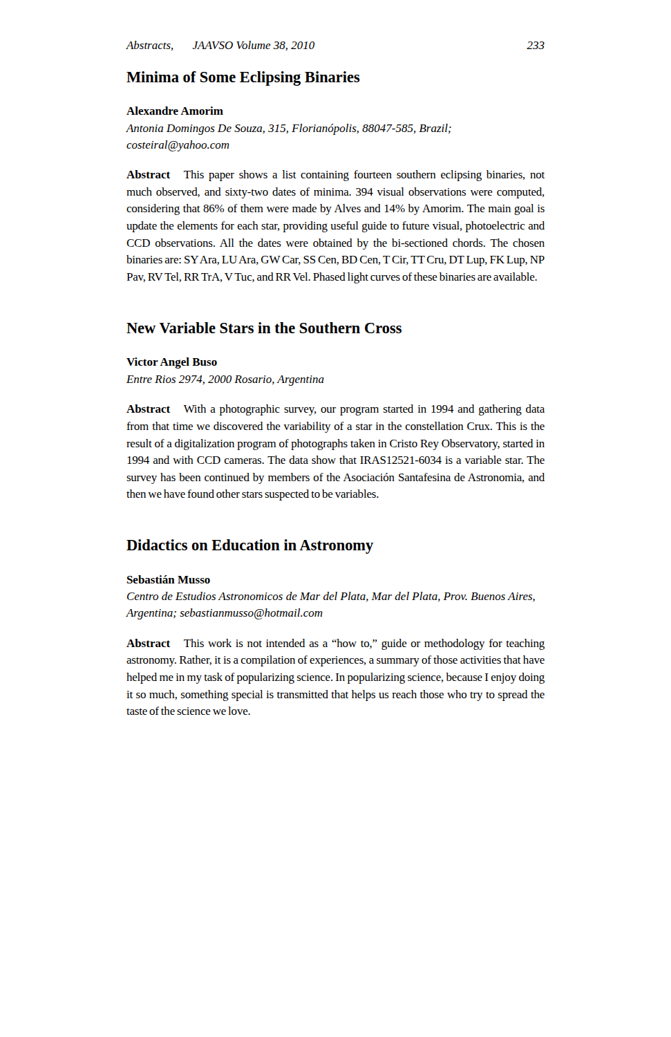Abstracts, JAAVSO Volume 38, 2010 233
Minima of Some Eclipsing Binaries
Alexandre Amorim
Antonia Domingos De Souza, 315, Florianópolis, 88047-585, Brazil;
costeiral@yahoo.com
Abstract This paper shows a list containing fourteen southern eclipsing binaries, not much observed, and sixty-two dates of minima. 394 visual observations were computed, considering that 86% of them were made by Alves and 14% by Amorim. The main goal is update the elements for each star, providing useful guide to future visual, photoelectric and CCD observations. All the dates were obtained by the bi-sectioned chords. The chosen binaries are: SY Ara, LU Ara, GW Car, SS Cen, BD Cen, T Cir, TT Cru, DT Lup, FK Lup, NP Pav, RV Tel, RR TrA, V Tuc, and RR Vel. Phased light curves of these binaries are available.
New Variable Stars in the Southern Cross
Victor Angel Buso
Entre Rios 2974, 2000 Rosario, Argentina
Abstract With a photographic survey, our program started in 1994 and gathering data from that time we discovered the variability of a star in the constellation Crux. This is the result of a digitalization program of photographs taken in Cristo Rey Observatory, started in 1994 and with CCD cameras. The data show that IRAS12521-6034 is a variable star. The survey has been continued by members of the Asociación Santafesina de Astronomia, and then we have found other stars suspected to be variables.
Didactics on Education in Astronomy
Sebastián Musso
Centro de Estudios Astronomicos de Mar del Plata, Mar del Plata, Prov. Buenos Aires, Argentina; sebastianmusso@hotmail.com
Abstract This work is not intended as a “how to,” guide or methodology for teaching astronomy. Rather, it is a compilation of experiences, a summary of those activities that have helped me in my task of popularizing science. In popularizing science, because I enjoy doing it so much, something special is transmitted that helps us reach those who try to spread the taste of the science we love.